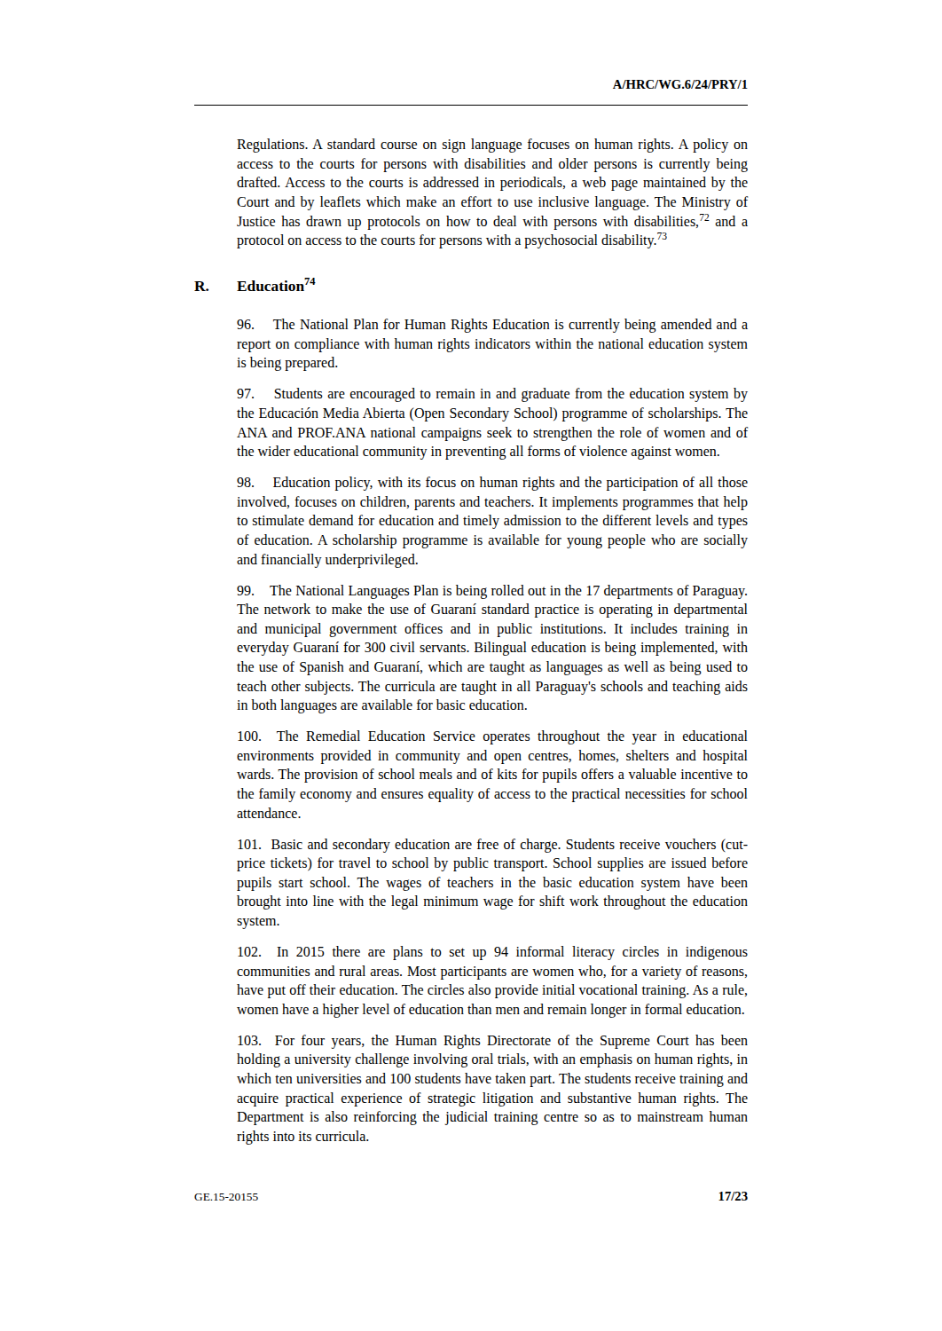A/HRC/WG.6/24/PRY/1
Regulations. A standard course on sign language focuses on human rights. A policy on access to the courts for persons with disabilities and older persons is currently being drafted. Access to the courts is addressed in periodicals, a web page maintained by the Court and by leaflets which make an effort to use inclusive language. The Ministry of Justice has drawn up protocols on how to deal with persons with disabilities,72 and a protocol on access to the courts for persons with a psychosocial disability.73
R. Education74
96. The National Plan for Human Rights Education is currently being amended and a report on compliance with human rights indicators within the national education system is being prepared.
97. Students are encouraged to remain in and graduate from the education system by the Educación Media Abierta (Open Secondary School) programme of scholarships. The ANA and PROF.ANA national campaigns seek to strengthen the role of women and of the wider educational community in preventing all forms of violence against women.
98. Education policy, with its focus on human rights and the participation of all those involved, focuses on children, parents and teachers. It implements programmes that help to stimulate demand for education and timely admission to the different levels and types of education. A scholarship programme is available for young people who are socially and financially underprivileged.
99. The National Languages Plan is being rolled out in the 17 departments of Paraguay. The network to make the use of Guaraní standard practice is operating in departmental and municipal government offices and in public institutions. It includes training in everyday Guaraní for 300 civil servants. Bilingual education is being implemented, with the use of Spanish and Guaraní, which are taught as languages as well as being used to teach other subjects. The curricula are taught in all Paraguay's schools and teaching aids in both languages are available for basic education.
100. The Remedial Education Service operates throughout the year in educational environments provided in community and open centres, homes, shelters and hospital wards. The provision of school meals and of kits for pupils offers a valuable incentive to the family economy and ensures equality of access to the practical necessities for school attendance.
101. Basic and secondary education are free of charge. Students receive vouchers (cut-price tickets) for travel to school by public transport. School supplies are issued before pupils start school. The wages of teachers in the basic education system have been brought into line with the legal minimum wage for shift work throughout the education system.
102. In 2015 there are plans to set up 94 informal literacy circles in indigenous communities and rural areas. Most participants are women who, for a variety of reasons, have put off their education. The circles also provide initial vocational training. As a rule, women have a higher level of education than men and remain longer in formal education.
103. For four years, the Human Rights Directorate of the Supreme Court has been holding a university challenge involving oral trials, with an emphasis on human rights, in which ten universities and 100 students have taken part. The students receive training and acquire practical experience of strategic litigation and substantive human rights. The Department is also reinforcing the judicial training centre so as to mainstream human rights into its curricula.
GE.15-20155 17/23